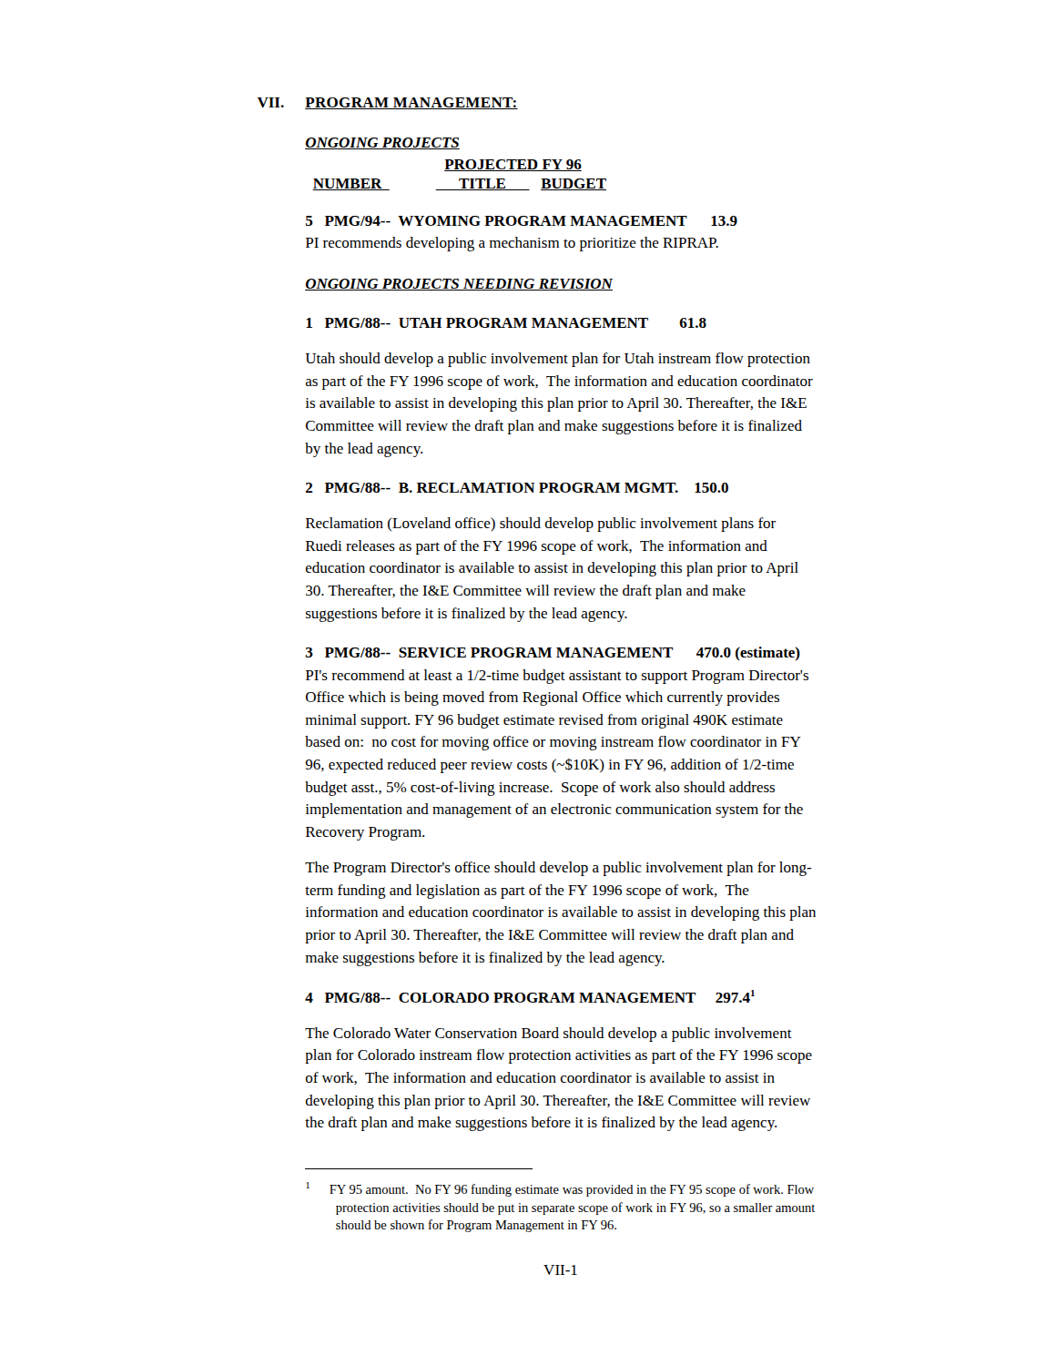VII. PROGRAM MANAGEMENT:
ONGOING PROJECTS
PROJECTED FY 96
NUMBER TITLE BUDGET
5 PMG/94-- WYOMING PROGRAM MANAGEMENT 13.9
PI recommends developing a mechanism to prioritize the RIPRAP.
ONGOING PROJECTS NEEDING REVISION
1 PMG/88-- UTAH PROGRAM MANAGEMENT 61.8
Utah should develop a public involvement plan for Utah instream flow protection as part of the FY 1996 scope of work, The information and education coordinator is available to assist in developing this plan prior to April 30. Thereafter, the I&E Committee will review the draft plan and make suggestions before it is finalized by the lead agency.
2 PMG/88-- B. RECLAMATION PROGRAM MGMT. 150.0
Reclamation (Loveland office) should develop public involvement plans for Ruedi releases as part of the FY 1996 scope of work, The information and education coordinator is available to assist in developing this plan prior to April 30. Thereafter, the I&E Committee will review the draft plan and make suggestions before it is finalized by the lead agency.
3 PMG/88-- SERVICE PROGRAM MANAGEMENT 470.0 (estimate)
PI's recommend at least a 1/2-time budget assistant to support Program Director's Office which is being moved from Regional Office which currently provides minimal support. FY 96 budget estimate revised from original 490K estimate based on: no cost for moving office or moving instream flow coordinator in FY 96, expected reduced peer review costs (~$10K) in FY 96, addition of 1/2-time budget asst., 5% cost-of-living increase. Scope of work also should address implementation and management of an electronic communication system for the Recovery Program.
The Program Director's office should develop a public involvement plan for long-term funding and legislation as part of the FY 1996 scope of work, The information and education coordinator is available to assist in developing this plan prior to April 30. Thereafter, the I&E Committee will review the draft plan and make suggestions before it is finalized by the lead agency.
4 PMG/88-- COLORADO PROGRAM MANAGEMENT 297.41
The Colorado Water Conservation Board should develop a public involvement plan for Colorado instream flow protection activities as part of the FY 1996 scope of work, The information and education coordinator is available to assist in developing this plan prior to April 30. Thereafter, the I&E Committee will review the draft plan and make suggestions before it is finalized by the lead agency.
1FY 95 amount. No FY 96 funding estimate was provided in the FY 95 scope of work. Flow protection activities should be put in separate scope of work in FY 96, so a smaller amount should be shown for Program Management in FY 96.
VII-1